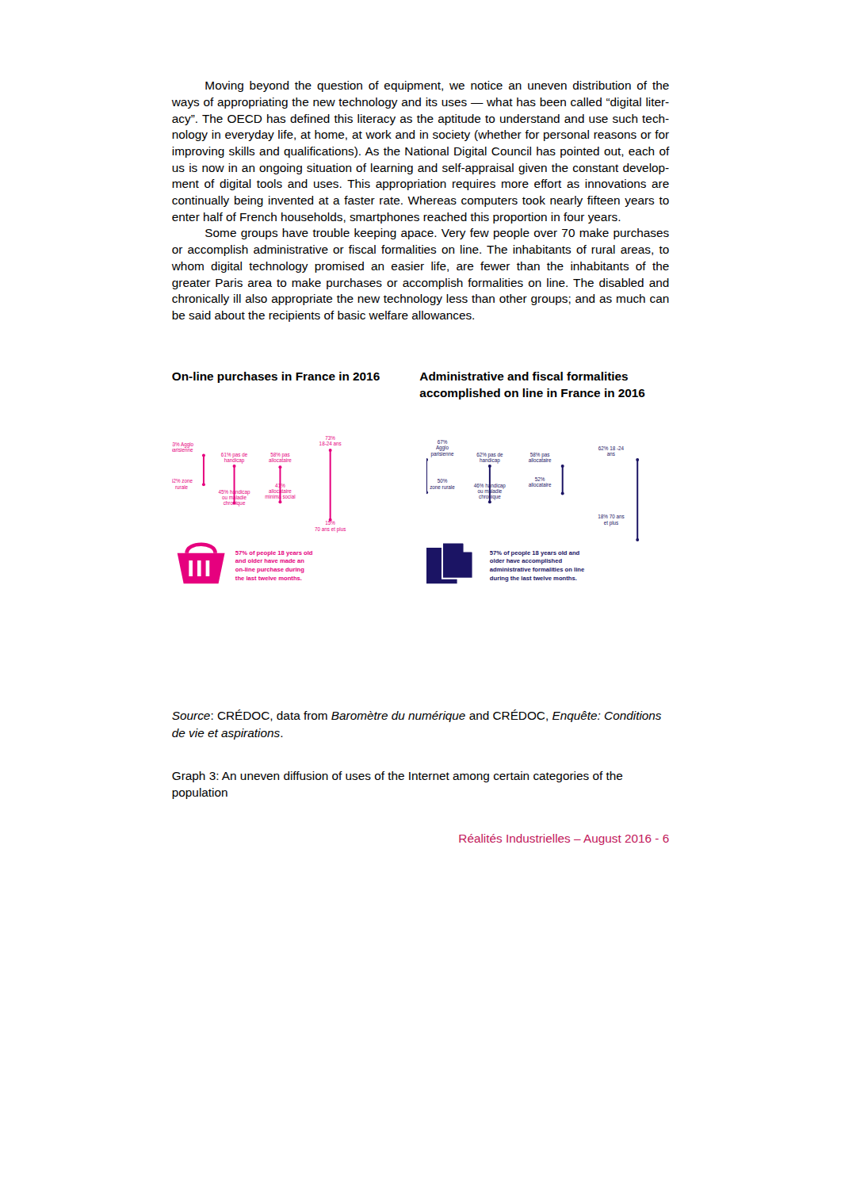Moving beyond the question of equipment, we notice an uneven distribution of the ways of appropriating the new technology and its uses — what has been called “digital literacy”. The OECD has defined this literacy as the aptitude to understand and use such technology in everyday life, at home, at work and in society (whether for personal reasons or for improving skills and qualifications). As the National Digital Council has pointed out, each of us is now in an ongoing situation of learning and self-appraisal given the constant development of digital tools and uses. This appropriation requires more effort as innovations are continually being invented at a faster rate. Whereas computers took nearly fifteen years to enter half of French households, smartphones reached this proportion in four years.
Some groups have trouble keeping apace. Very few people over 70 make purchases or accomplish administrative or fiscal formalities on line. The inhabitants of rural areas, to whom digital technology promised an easier life, are fewer than the inhabitants of the greater Paris area to make purchases or accomplish formalities on line. The disabled and chronically ill also appropriate the new technology less than other groups; and as much can be said about the recipients of basic welfare allowances.
On-line purchases in France in 2016
Administrative and fiscal formalities accomplished on line in France in 2016
63% Agglo parisienne 52% zone rurale 61% pas de handicap 45% handicap ou maladie chronique 58% pas allocataire 41% allocataire minima social 73% 18-24 ans 15% 70 ans et plus 57% of people 18 years old and older have made an on-line purchase during the last twelve months.
67% Agglo parisienne 50% zone rurale 62% pas de handicap 46% handicap ou maladie chronique 58% pas allocataire 52% allocataire 62% 18 -24 ans 18% 70 ans et plus 57% of people 18 years old and older have accomplished administrative formalities on line during the last twelve months.
Source: CRÉDOC, data from Baromètre du numérique and CRÉDOC, Enquête: Conditions de vie et aspirations.
Graph 3: An uneven diffusion of uses of the Internet among certain categories of the population
Réalités Industrielles – August 2016 - 6